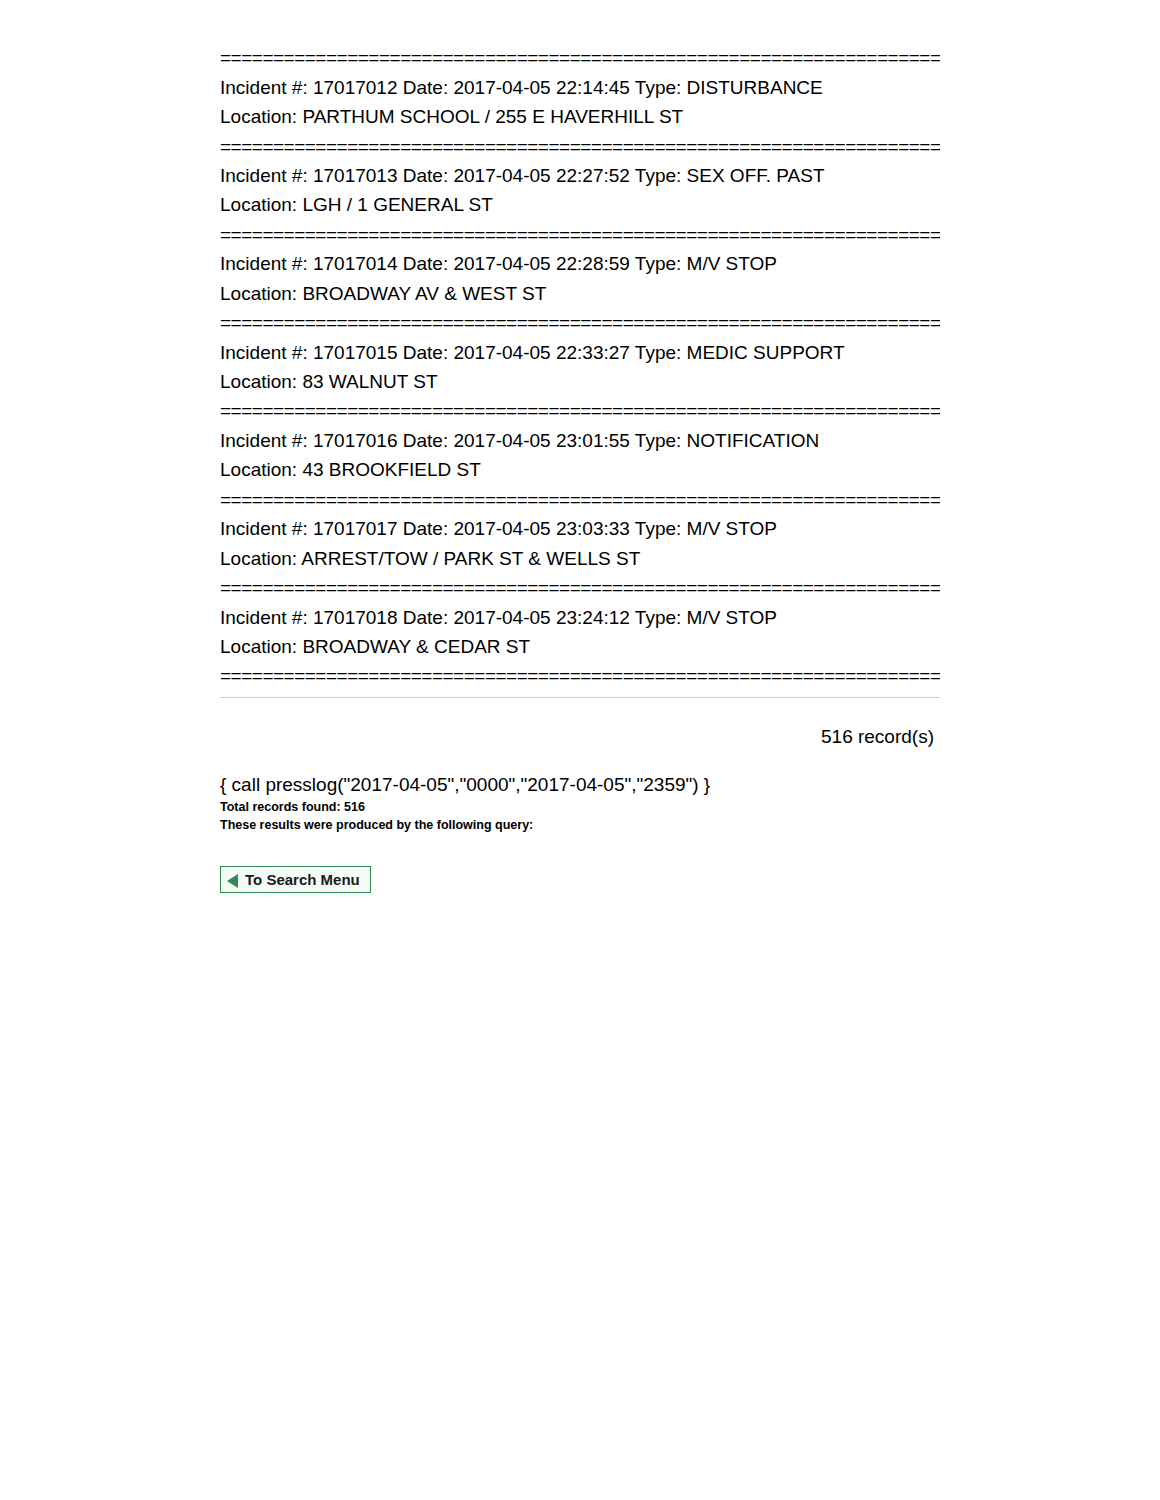========================================================================
Incident #: 17017012 Date: 2017-04-05 22:14:45 Type: DISTURBANCE
Location: PARTHUM SCHOOL / 255 E HAVERHILL ST
========================================================================
Incident #: 17017013 Date: 2017-04-05 22:27:52 Type: SEX OFF. PAST
Location: LGH / 1 GENERAL ST
========================================================================
Incident #: 17017014 Date: 2017-04-05 22:28:59 Type: M/V STOP
Location: BROADWAY AV & WEST ST
========================================================================
Incident #: 17017015 Date: 2017-04-05 22:33:27 Type: MEDIC SUPPORT
Location: 83 WALNUT ST
========================================================================
Incident #: 17017016 Date: 2017-04-05 23:01:55 Type: NOTIFICATION
Location: 43 BROOKFIELD ST
========================================================================
Incident #: 17017017 Date: 2017-04-05 23:03:33 Type: M/V STOP
Location: ARREST/TOW / PARK ST & WELLS ST
========================================================================
Incident #: 17017018 Date: 2017-04-05 23:24:12 Type: M/V STOP
Location: BROADWAY & CEDAR ST
========================================================================
516 record(s)
{ call presslog("2017-04-05","0000","2017-04-05","2359") }
Total records found: 516
These results were produced by the following query:
To Search Menu